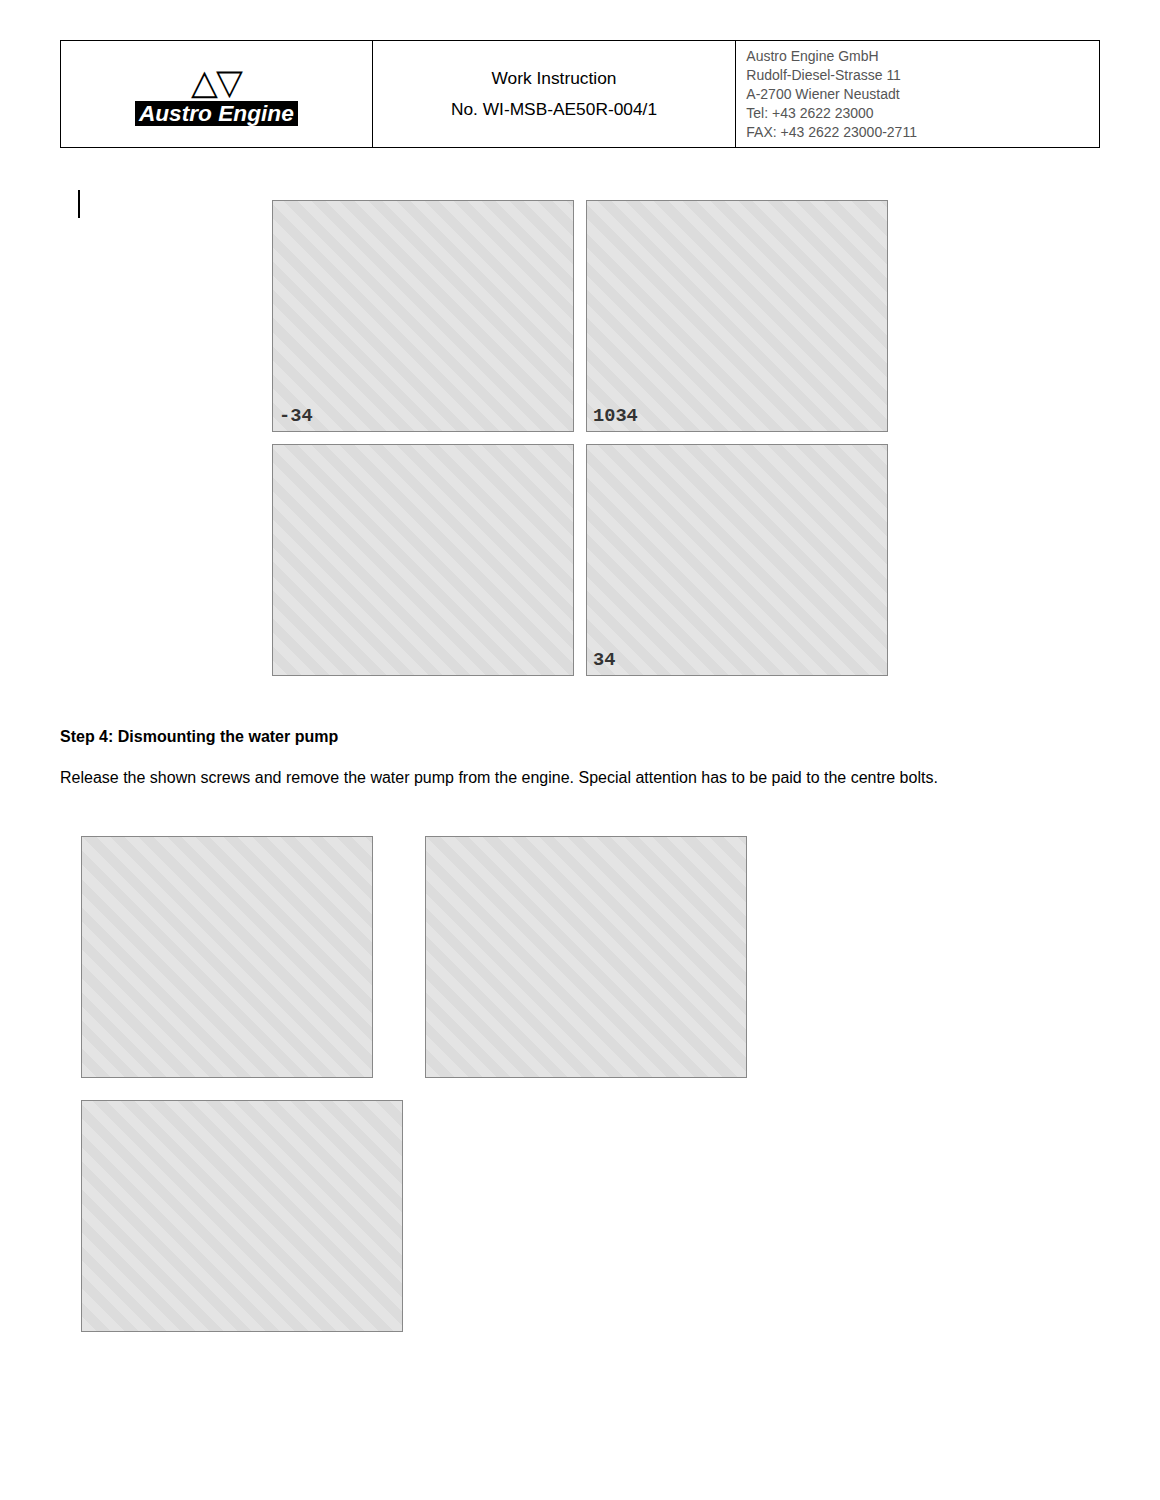| △▽ Austro Engine | Work Instruction No. WI-MSB-AE50R-004/1 | Austro Engine GmbH Rudolf-Diesel-Strasse 11 A-2700 Wiener Neustadt Tel: +43 2622 23000 FAX: +43 2622 23000-2711 |
| -34 | 1034 |
| | 34 |
Step 4: Dismounting the water pump
Release the shown screws and remove the water pump from the engine. Special attention has to be paid to the centre bolts.